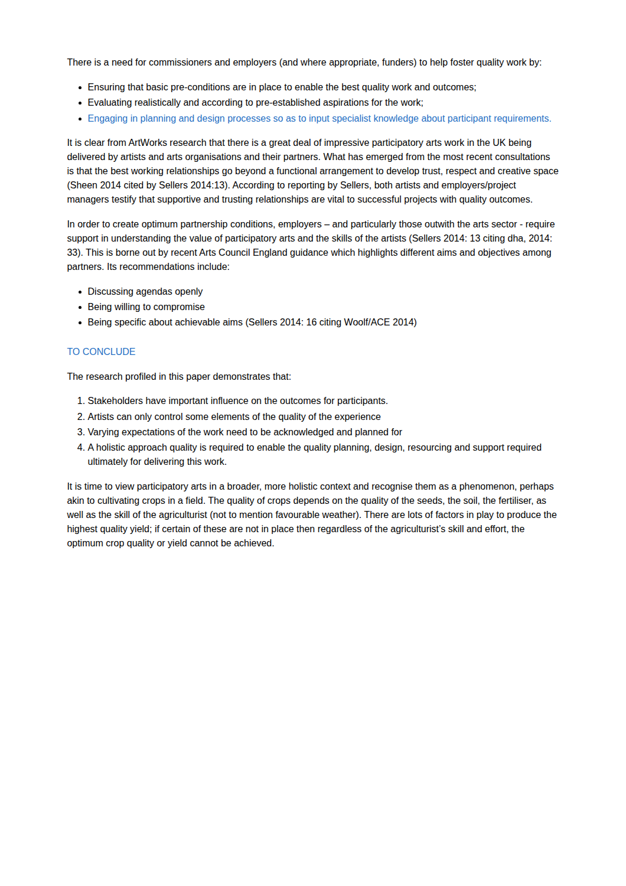There is a need for commissioners and employers (and where appropriate, funders) to help foster quality work by:
Ensuring that basic pre-conditions are in place to enable the best quality work and outcomes;
Evaluating realistically and according to pre-established aspirations for the work;
Engaging in planning and design processes so as to input specialist knowledge about participant requirements.
It is clear from ArtWorks research that there is a great deal of impressive participatory arts work in the UK being delivered by artists and arts organisations and their partners. What has emerged from the most recent consultations is that the best working relationships go beyond a functional arrangement to develop trust, respect and creative space (Sheen 2014 cited by Sellers 2014:13). According to reporting by Sellers, both artists and employers/project managers testify that supportive and trusting relationships are vital to successful projects with quality outcomes.
In order to create optimum partnership conditions, employers – and particularly those outwith the arts sector - require support in understanding the value of participatory arts and the skills of the artists (Sellers 2014: 13 citing dha, 2014: 33). This is borne out by recent Arts Council England guidance which highlights different aims and objectives among partners. Its recommendations include:
Discussing agendas openly
Being willing to compromise
Being specific about achievable aims (Sellers 2014: 16 citing Woolf/ACE 2014)
TO CONCLUDE
The research profiled in this paper demonstrates that:
Stakeholders have important influence on the outcomes for participants.
Artists can only control some elements of the quality of the experience
Varying expectations of the work need to be acknowledged and planned for
A holistic approach quality is required to enable the quality planning, design, resourcing and support required ultimately for delivering this work.
It is time to view participatory arts in a broader, more holistic context and recognise them as a phenomenon, perhaps akin to cultivating crops in a field. The quality of crops depends on the quality of the seeds, the soil, the fertiliser, as well as the skill of the agriculturist (not to mention favourable weather). There are lots of factors in play to produce the highest quality yield; if certain of these are not in place then regardless of the agriculturist’s skill and effort, the optimum crop quality or yield cannot be achieved.